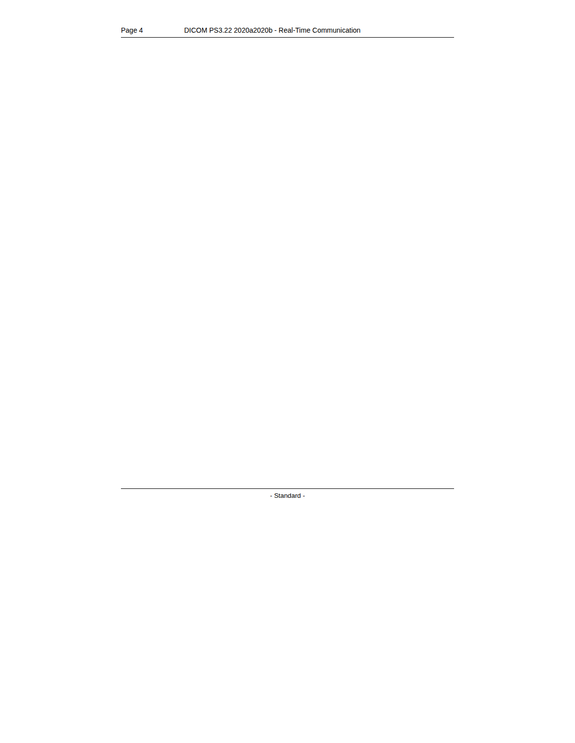Page 4
DICOM PS3.22 2020a2020b - Real-Time Communication
- Standard -